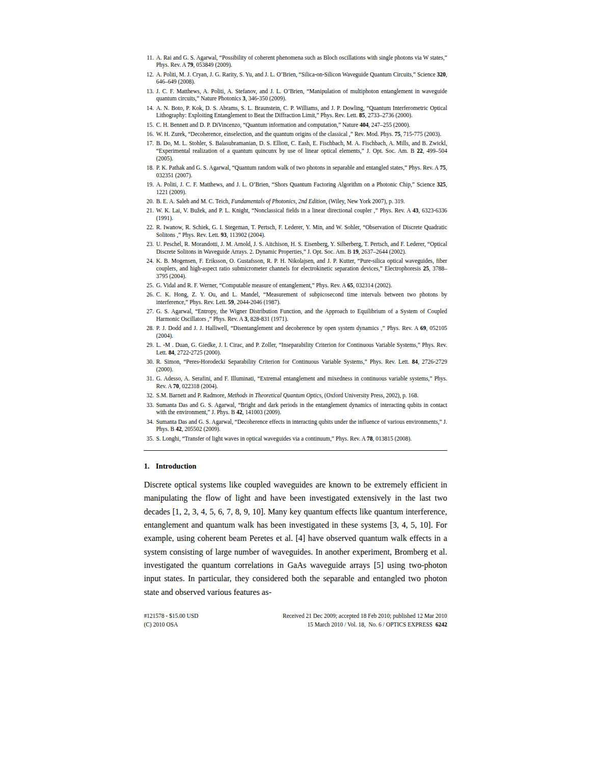11. A. Rai and G. S. Agarwal, “Possibility of coherent phenomena such as Bloch oscillations with single photons via W states,” Phys. Rev. A 79, 053849 (2009).
12. A. Politi, M. J. Cryan, J. G. Rarity, S. Yu, and J. L. O’Brien, “Silica-on-Silicon Waveguide Quantum Circuits,” Science 320, 646–649 (2008).
13. J. C. F. Matthews, A. Politi, A. Stefanov, and J. L. O’Brien, “Manipulation of multiphoton entanglement in waveguide quantum circuits,” Nature Photonics 3, 346-350 (2009).
14. A. N. Boto, P. Kok, D. S. Abrams, S. L. Braunstein, C. P. Williams, and J. P. Dowling, “Quantum Interferometric Optical Lithography: Exploiting Entanglement to Beat the Diffraction Limit,” Phys. Rev. Lett. 85, 2733–2736 (2000).
15. C. H. Bennett and D. P. DiVincenzo, “Quantum information and computation,” Nature 404, 247–255 (2000).
16. W. H. Zurek, “Decoherence, einselection, and the quantum origins of the classical ,” Rev. Mod. Phys. 75, 715-775 (2003).
17. B. Do, M. L. Stohler, S. Balasubramanian, D. S. Elliott, C. Eash, E. Fischbach, M. A. Fischbach, A. Mills, and B. Zwickl, “Experimental realization of a quantum quincunx by use of linear optical elements,” J. Opt. Soc. Am. B 22, 499–504 (2005).
18. P. K. Pathak and G. S. Agarwal, “Quantum random walk of two photons in separable and entangled states,” Phys. Rev. A 75, 032351 (2007).
19. A. Politi, J. C. F. Matthews, and J. L. O’Brien, “Shors Quantum Factoring Algorithm on a Photonic Chip,” Science 325, 1221 (2009).
20. B. E. A. Saleh and M. C. Teich, Fundamentals of Photonics, 2nd Edition, (Wiley, New York 2007), p. 319.
21. W. K. Lai, V. Bužek, and P. L. Knight, “Nonclassical fields in a linear directional coupler ,” Phys. Rev. A 43, 6323-6336 (1991).
22. R. Iwanow, R. Schiek, G. I. Stegeman, T. Pertsch, F. Lederer, Y. Min, and W. Sohler, “Observation of Discrete Quadratic Solitons ,” Phys. Rev. Lett. 93, 113902 (2004).
23. U. Peschel, R. Morandotti, J. M. Arnold, J. S. Aitchison, H. S. Eisenberg, Y. Silberberg, T. Pertsch, and F. Lederer, “Optical Discrete Solitons in Waveguide Arrays. 2. Dynamic Properties,” J. Opt. Soc. Am. B 19, 2637–2644 (2002).
24. K. B. Mogensen, F. Eriksson, O. Gustafsson, R. P. H. Nikolajsen, and J. P. Kutter, “Pure-silica optical waveguides, fiber couplers, and high-aspect ratio submicrometer channels for electrokinetic separation devices,” Electrophoresis 25, 3788–3795 (2004).
25. G. Vidal and R. F. Werner, “Computable measure of entanglement,” Phys. Rev. A 65, 032314 (2002).
26. C. K. Hong, Z. Y. Ou, and L. Mandel, “Measurement of subpicosecond time intervals between two photons by interference,” Phys. Rev. Lett. 59, 2044-2046 (1987).
27. G. S. Agarwal, “Entropy, the Wigner Distribution Function, and the Approach to Equilibrium of a System of Coupled Harmonic Oscillators ,” Phys. Rev. A 3, 828-831 (1971).
28. P. J. Dodd and J. J. Halliwell, “Disentanglement and decoherence by open system dynamics ,” Phys. Rev. A 69, 052105 (2004).
29. L. -M . Duan, G. Giedke, J. I. Cirac, and P. Zoller, “Inseparability Criterion for Continuous Variable Systems,” Phys. Rev. Lett. 84, 2722-2725 (2000).
30. R. Simon, “Peres-Horodecki Separability Criterion for Continuous Variable Systems,” Phys. Rev. Lett. 84, 2726-2729 (2000).
31. G. Adesso, A. Serafini, and F. Illuminati, “Extremal entanglement and mixedness in continuous variable systems,” Phys. Rev. A 70, 022318 (2004).
32. S.M. Barnett and P. Radmore, Methods in Theoretical Quantum Optics, (Oxford University Press, 2002), p. 168.
33. Sumanta Das and G. S. Agarwal, “Bright and dark periods in the entanglement dynamics of interacting qubits in contact with the environment,” J. Phys. B 42, 141003 (2009).
34. Sumanta Das and G. S. Agarwal, “Decoherence effects in interacting qubits under the influence of various environments,” J. Phys. B 42, 205502 (2009).
35. S. Longhi, “Transfer of light waves in optical waveguides via a continuum,” Phys. Rev. A 78, 013815 (2008).
1. Introduction
Discrete optical systems like coupled waveguides are known to be extremely efficient in manipulating the flow of light and have been investigated extensively in the last two decades [1, 2, 3, 4, 5, 6, 7, 8, 9, 10]. Many key quantum effects like quantum interference, entanglement and quantum walk has been investigated in these systems [3, 4, 5, 10]. For example, using coherent beam Peretes et al. [4] have observed quantum walk effects in a system consisting of large number of waveguides. In another experiment, Bromberg et al. investigated the quantum correlations in GaAs waveguide arrays [5] using two-photon input states. In particular, they considered both the separable and entangled two photon state and observed various features as-
#121578 - $15.00 USD Received 21 Dec 2009; accepted 18 Feb 2010; published 12 Mar 2010
(C) 2010 OSA 15 March 2010 / Vol. 18, No. 6 / OPTICS EXPRESS 6242